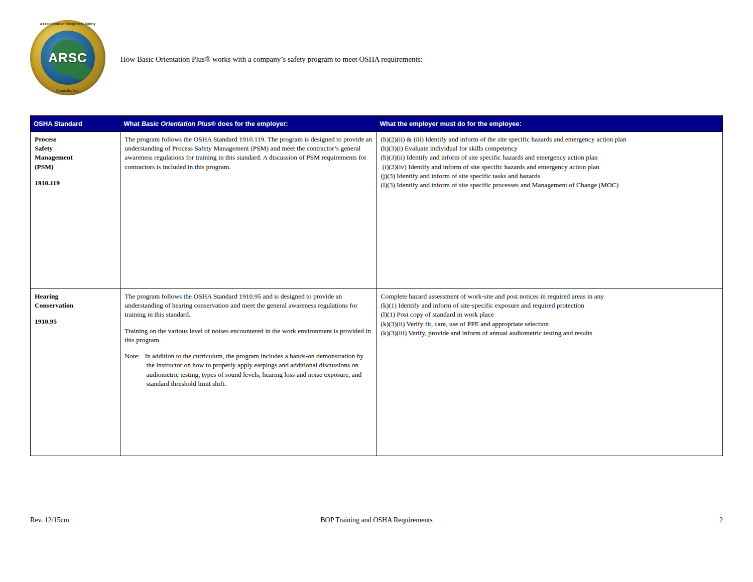ARSC
Association of Reciprocal Safety
Councils, Inc.
How Basic Orientation Plus® works with a company’s safety program to meet OSHA requirements:
| OSHA Standard | What Basic Orientation Plus ® does for the employer: | What the employer must do for the employee: |
| --- | --- | --- |
| Process Safety Management (PSM) 1910.119 | The program follows the OSHA Standard 1910.119. The program is designed to provide an understanding of Process Safety Management (PSM) and meet the contractor’s general awareness regulations for training in this standard. A discussion of PSM requirements for contractors is included in this program. | (h)(2)(ii) & (iii) Identify and inform of the site specific hazards and emergency action plan (h)(3)(i) Evaluate individual for skills competency (h)(3)(ii) Identify and inform of site specific hazards and emergency action plan (i)(2)(iv) Identify and inform of site specific hazards and emergency action plan (j)(3) Identify and inform of site specific tasks and hazards (l)(3) Identify and inform of site specific processes and Management of Change (MOC) |
| Hearing Conservation 1910.95 | The program follows the OSHA Standard 1910.95 and is designed to provide an understanding of hearing conservation and meet the general awareness regulations for training in this standard. Training on the various level of noises encountered in the work environment is provided in this program. Note: In addition to the curriculum, the program includes a hands-on demonstration by the instructor on how to properly apply earplugs and additional discussions on audiometric testing, types of sound levels, hearing loss and noise exposure, and standard threshold limit shift. | Complete hazard assessment of work-site and post notices in required areas in any (k)(1) Identify and inform of site-specific exposure and required protection (l)(1) Post copy of standard in work place (k)(3)(ii) Verify fit, care, use of PPE and appropriate selection (k)(3)(iii) Verify, provide and inform of annual audiometric testing and results |
Rev. 12/15cm
BOP Training and OSHA Requirements
2